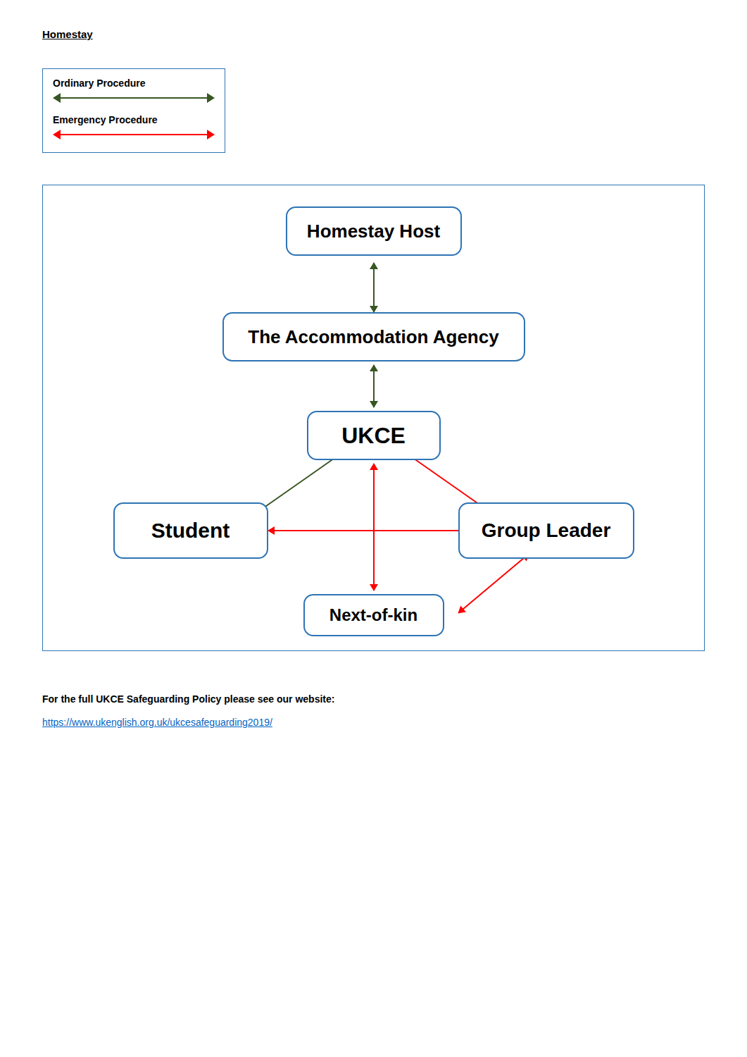Homestay
Ordinary Procedure
Emergency Procedure
Homestay Host
The Accommodation Agency
UKCE
Student
Group Leader
Next-of-kin
For the full UKCE Safeguarding Policy please see our website:
https://www.ukenglish.org.uk/ukcesafeguarding2019/